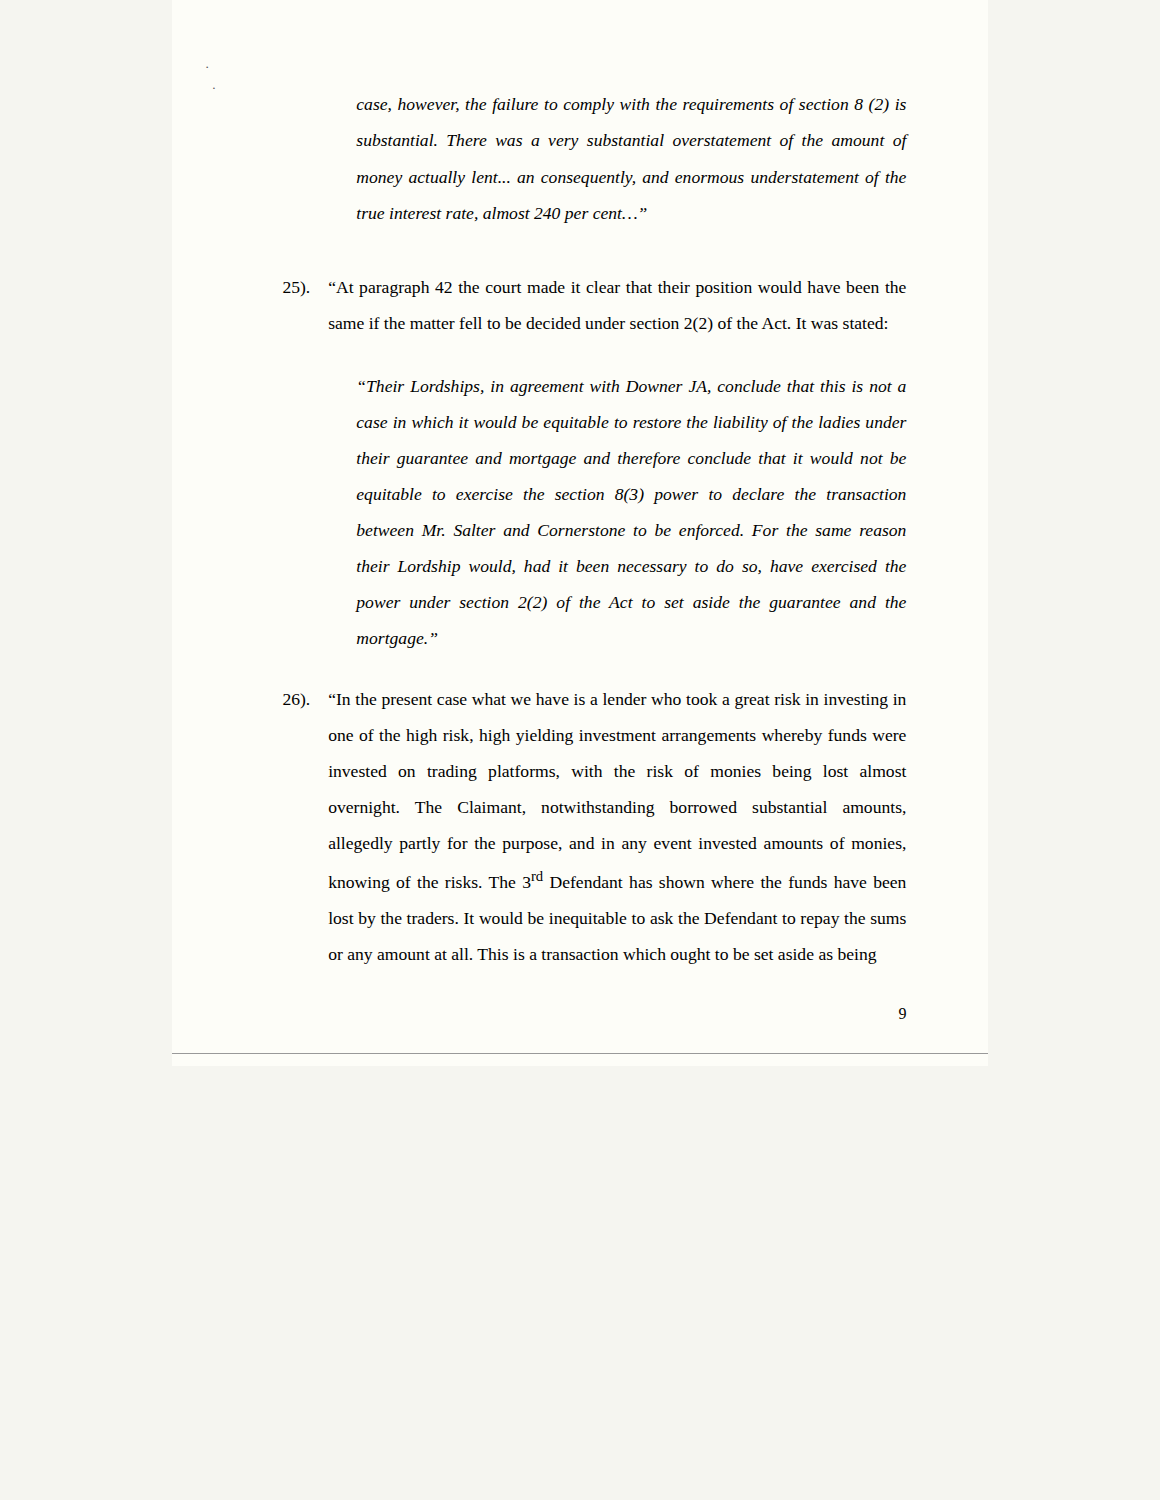.
.
case, however, the failure to comply with the requirements of section 8 (2) is substantial. There was a very substantial overstatement of the amount of money actually lent... an consequently, and enormous understatement of the true interest rate, almost 240 per cent…”
25).
“At paragraph 42 the court made it clear that their position would have been the same if the matter fell to be decided under section 2(2) of the Act. It was stated:
“Their Lordships, in agreement with Downer JA, conclude that this is not a case in which it would be equitable to restore the liability of the ladies under their guarantee and mortgage and therefore conclude that it would not be equitable to exercise the section 8(3) power to declare the transaction between Mr. Salter and Cornerstone to be enforced. For the same reason their Lordship would, had it been necessary to do so, have exercised the power under section 2(2) of the Act to set aside the guarantee and the mortgage.”
26).
“In the present case what we have is a lender who took a great risk in investing in one of the high risk, high yielding investment arrangements whereby funds were invested on trading platforms, with the risk of monies being lost almost overnight. The Claimant, notwithstanding borrowed substantial amounts, allegedly partly for the purpose, and in any event invested amounts of monies, knowing of the risks. The 3rd Defendant has shown where the funds have been lost by the traders. It would be inequitable to ask the Defendant to repay the sums or any amount at all. This is a transaction which ought to be set aside as being
9